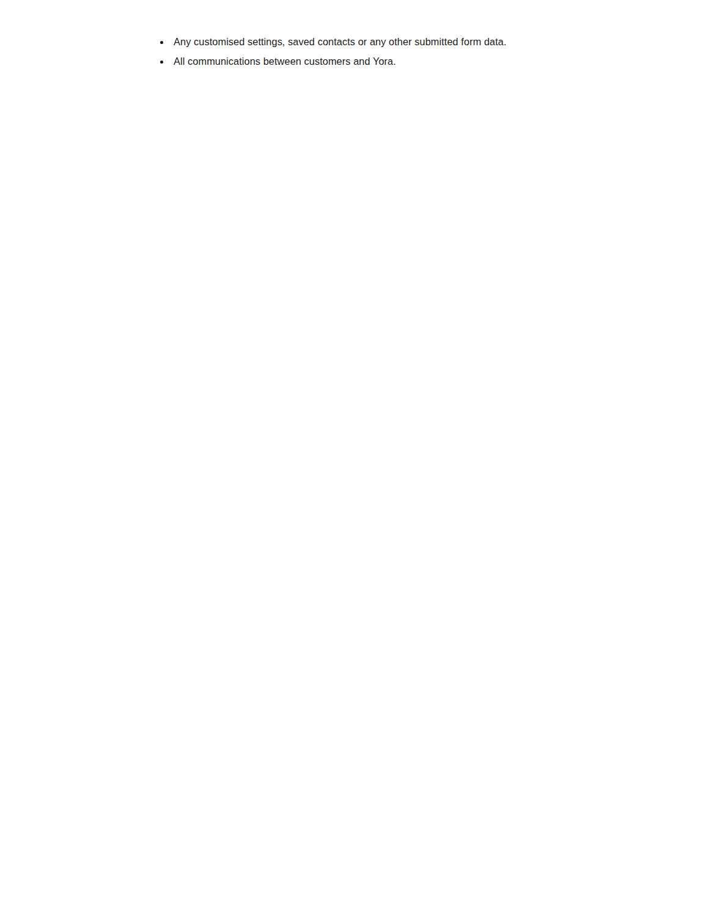Any customised settings, saved contacts or any other submitted form data.
All communications between customers and Yora.